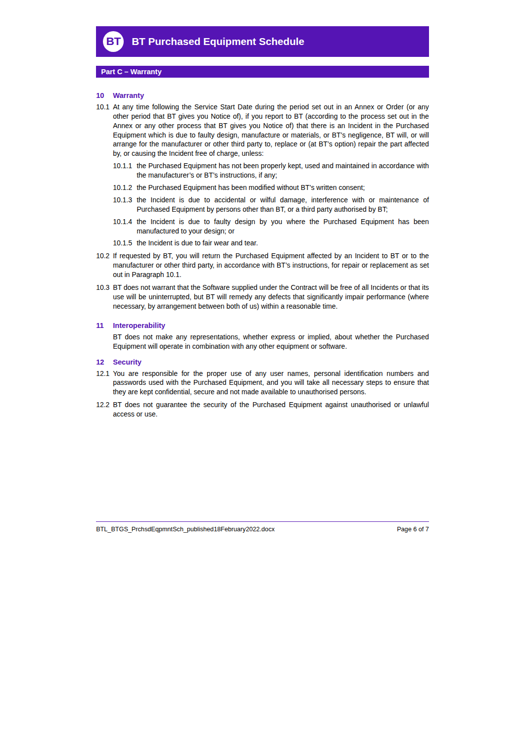BT
BT Purchased Equipment Schedule
Part C – Warranty
10 Warranty
10.1 At any time following the Service Start Date during the period set out in an Annex or Order (or any other period that BT gives you Notice of), if you report to BT (according to the process set out in the Annex or any other process that BT gives you Notice of) that there is an Incident in the Purchased Equipment which is due to faulty design, manufacture or materials, or BT’s negligence, BT will, or will arrange for the manufacturer or other third party to, replace or (at BT’s option) repair the part affected by, or causing the Incident free of charge, unless: 10.1.1 the Purchased Equipment has not been properly kept, used and maintained in accordance with the manufacturer’s or BT’s instructions, if any; 10.1.2 the Purchased Equipment has been modified without BT’s written consent; 10.1.3 the Incident is due to accidental or wilful damage, interference with or maintenance of Purchased Equipment by persons other than BT, or a third party authorised by BT; 10.1.4 the Incident is due to faulty design by you where the Purchased Equipment has been manufactured to your design; or 10.1.5 the Incident is due to fair wear and tear.
10.2 If requested by BT, you will return the Purchased Equipment affected by an Incident to BT or to the manufacturer or other third party, in accordance with BT’s instructions, for repair or replacement as set out in Paragraph 10.1.
10.3 BT does not warrant that the Software supplied under the Contract will be free of all Incidents or that its use will be uninterrupted, but BT will remedy any defects that significantly impair performance (where necessary, by arrangement between both of us) within a reasonable time.
11 Interoperability
BT does not make any representations, whether express or implied, about whether the Purchased Equipment will operate in combination with any other equipment or software.
12 Security
12.1 You are responsible for the proper use of any user names, personal identification numbers and passwords used with the Purchased Equipment, and you will take all necessary steps to ensure that they are kept confidential, secure and not made available to unauthorised persons.
12.2 BT does not guarantee the security of the Purchased Equipment against unauthorised or unlawful access or use.
BTL_BTGS_PrchsdEqpmntSch_published18February2022.docx Page 6 of 7